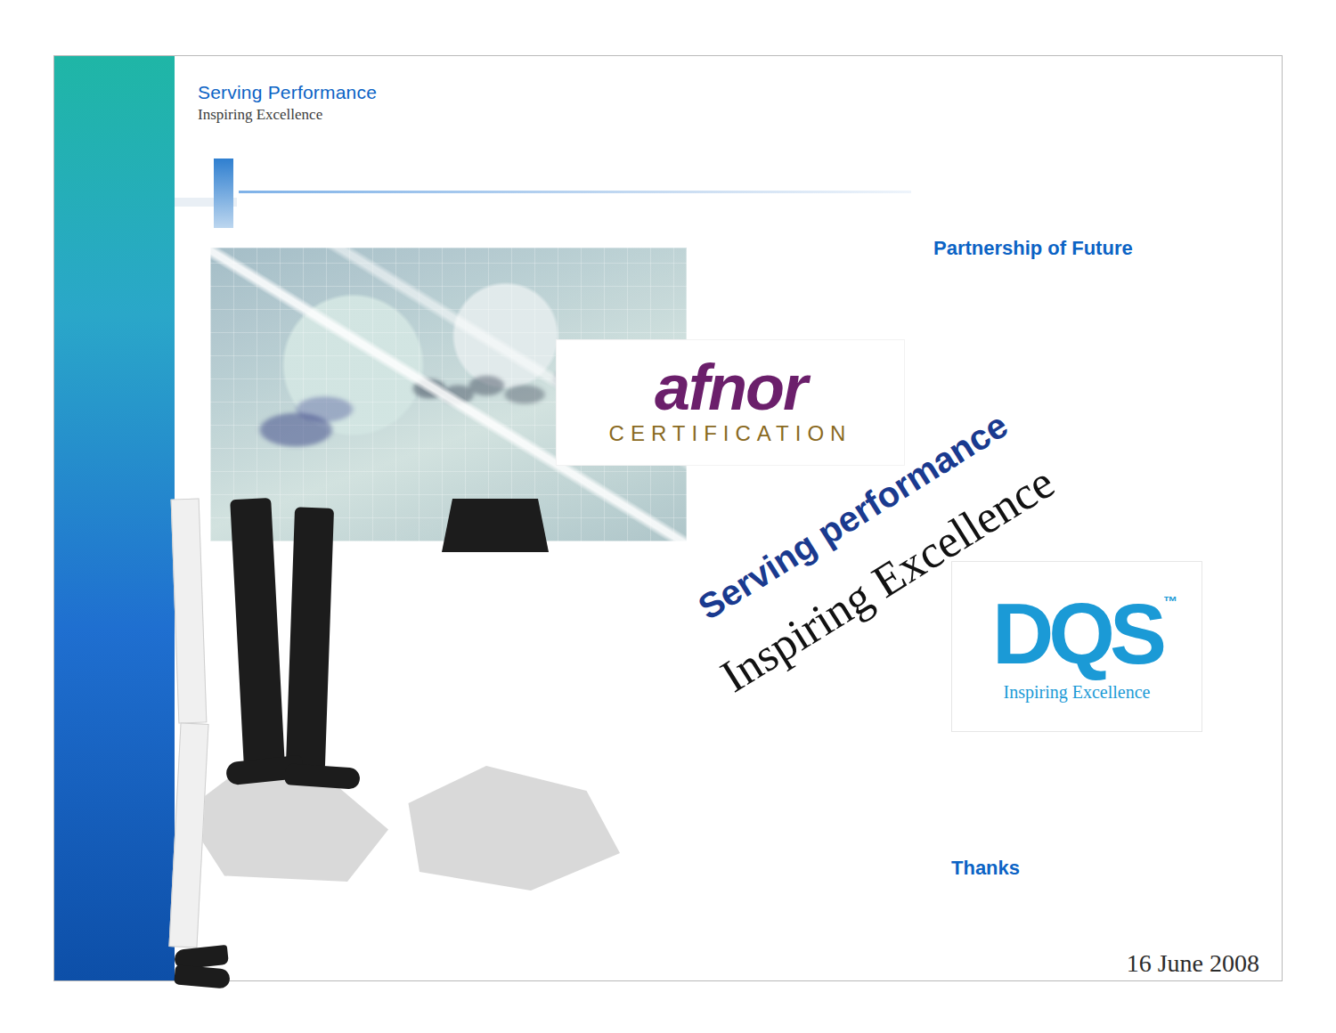Serving Performance
Inspiring Excellence
Partnership of Future
afnor
CERTIFICATION
Serving performance
Inspiring Excellence
DQS™
Inspiring Excellence
Thanks
16 June 2008